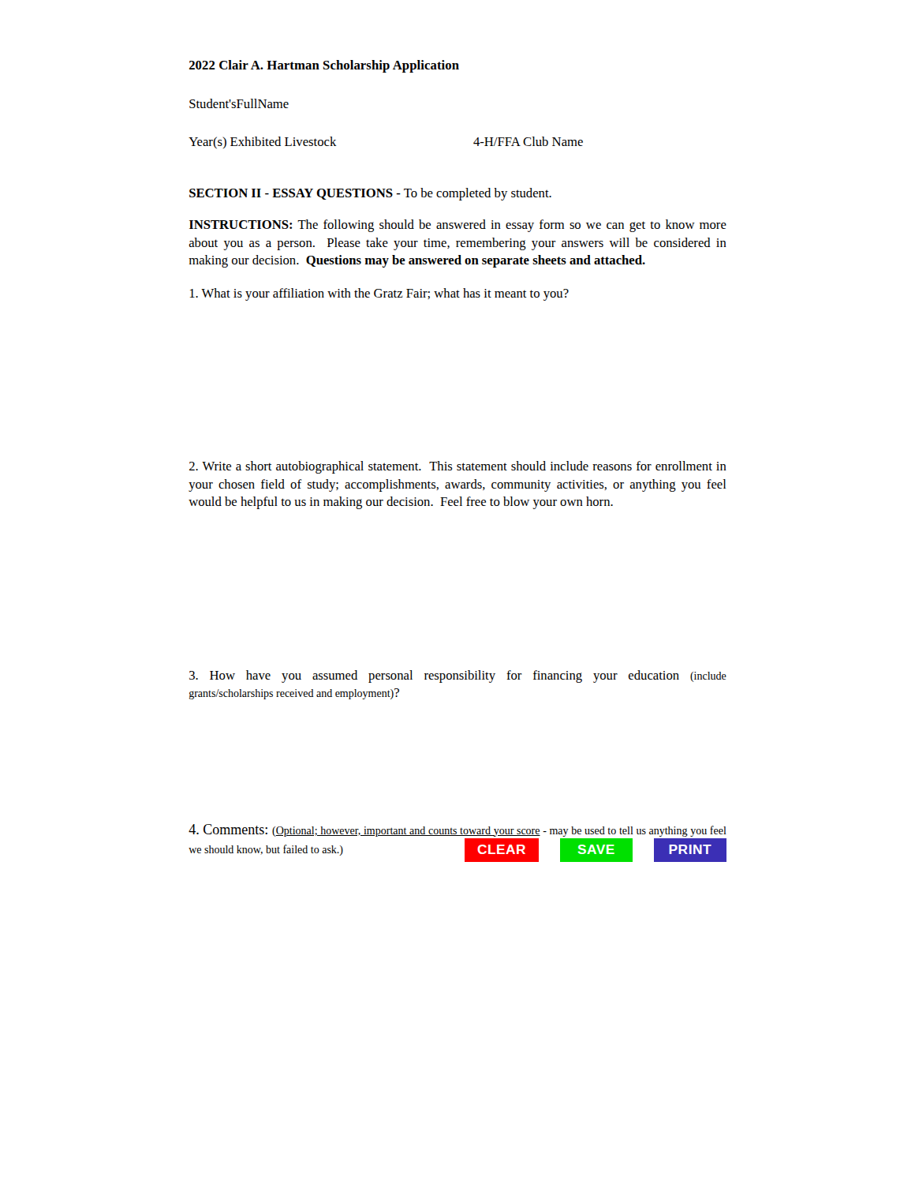2022 Clair A. Hartman Scholarship Application
Student'sFullName
Year(s) Exhibited Livestock
4-H/FFA Club Name
SECTION II - ESSAY QUESTIONS - To be completed by student.
INSTRUCTIONS: The following should be answered in essay form so we can get to know more about you as a person. Please take your time, remembering your answers will be considered in making our decision. Questions may be answered on separate sheets and attached.
1. What is your affiliation with the Gratz Fair; what has it meant to you?
2. Write a short autobiographical statement. This statement should include reasons for enrollment in your chosen field of study; accomplishments, awards, community activities, or anything you feel would be helpful to us in making our decision. Feel free to blow your own horn.
3. How have you assumed personal responsibility for financing your education (include grants/scholarships received and employment)?
4. Comments: (Optional; however, important and counts toward your score - may be used to tell us anything you feel we should know, but failed to ask.)
CLEAR
SAVE
PRINT